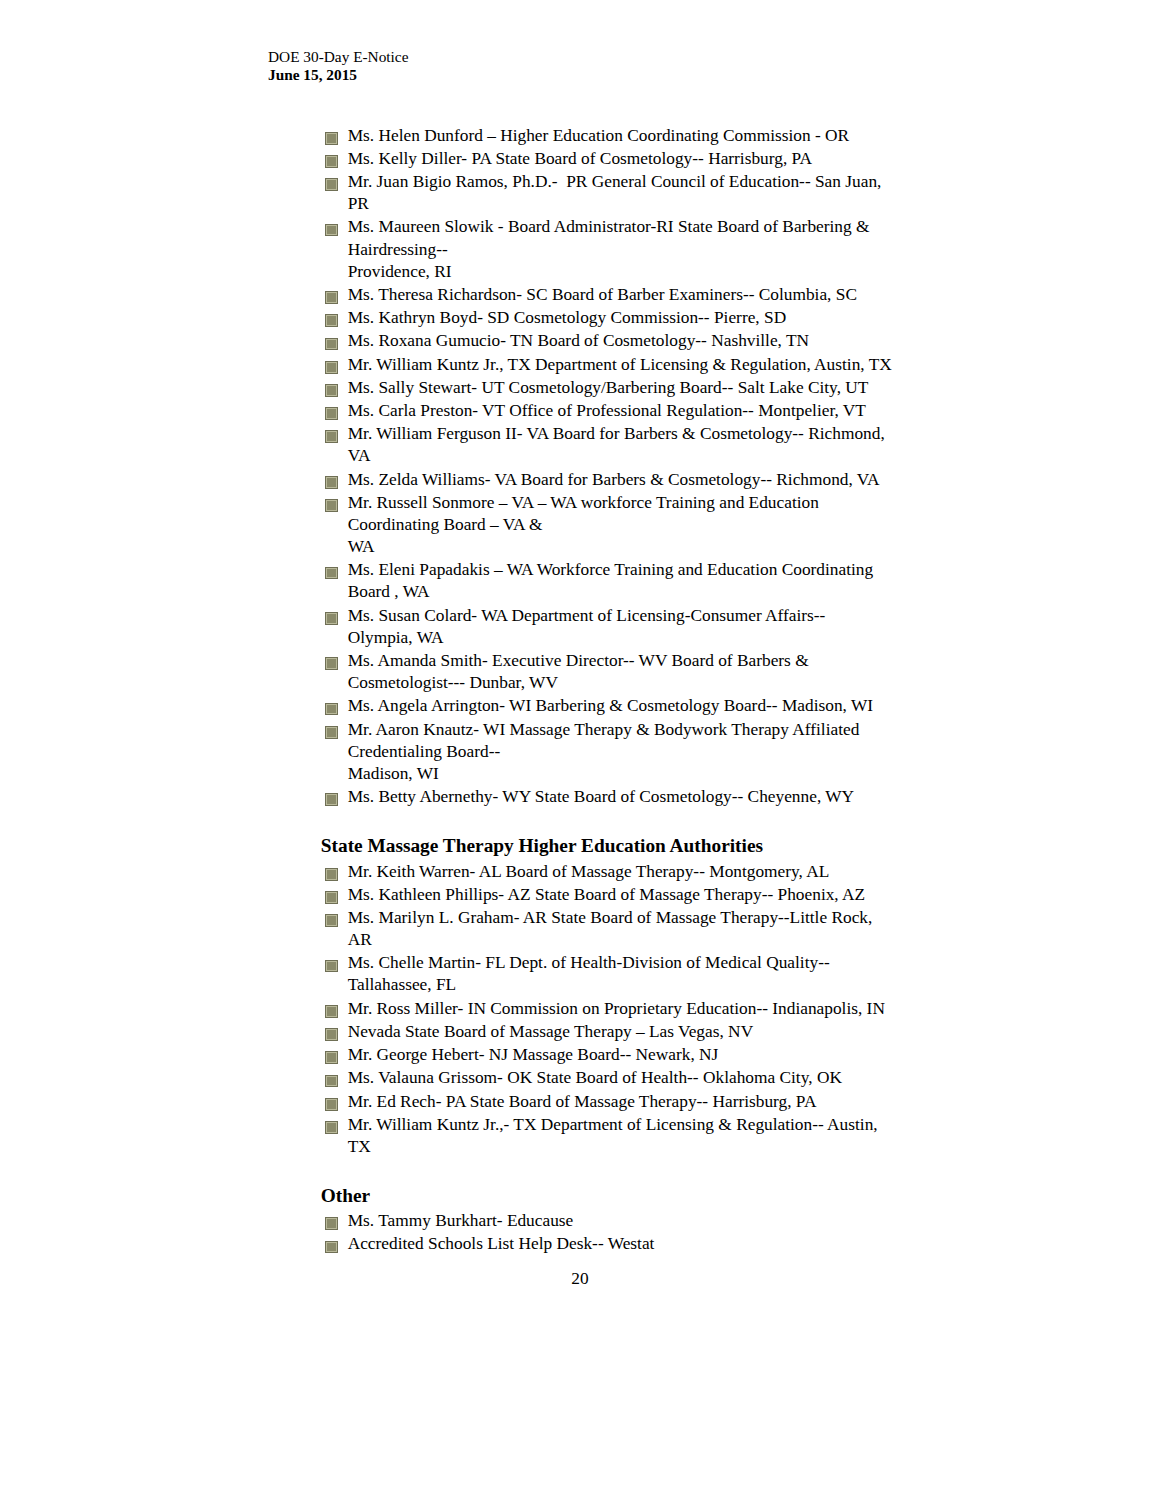DOE 30-Day E-Notice
June 15, 2015
Ms. Helen Dunford – Higher Education Coordinating Commission - OR
Ms. Kelly Diller- PA State Board of Cosmetology-- Harrisburg, PA
Mr. Juan Bigio Ramos, Ph.D.- PR General Council of Education-- San Juan, PR
Ms. Maureen Slowik - Board Administrator-RI State Board of Barbering & Hairdressing--Providence, RI
Ms. Theresa Richardson- SC Board of Barber Examiners-- Columbia, SC
Ms. Kathryn Boyd- SD Cosmetology Commission-- Pierre, SD
Ms. Roxana Gumucio- TN Board of Cosmetology-- Nashville, TN
Mr. William Kuntz Jr., TX Department of Licensing & Regulation, Austin, TX
Ms. Sally Stewart- UT Cosmetology/Barbering Board-- Salt Lake City, UT
Ms. Carla Preston- VT Office of Professional Regulation-- Montpelier, VT
Mr. William Ferguson II- VA Board for Barbers & Cosmetology-- Richmond, VA
Ms. Zelda Williams- VA Board for Barbers & Cosmetology-- Richmond, VA
Mr. Russell Sonmore – VA – WA workforce Training and Education Coordinating Board – VA &WA
Ms. Eleni Papadakis – WA Workforce Training and Education Coordinating Board , WA
Ms. Susan Colard- WA Department of Licensing-Consumer Affairs-- Olympia, WA
Ms. Amanda Smith- Executive Director-- WV Board of Barbers & Cosmetologist--- Dunbar, WV
Ms. Angela Arrington- WI Barbering & Cosmetology Board-- Madison, WI
Mr. Aaron Knautz- WI Massage Therapy & Bodywork Therapy Affiliated Credentialing Board--Madison, WI
Ms. Betty Abernethy- WY State Board of Cosmetology-- Cheyenne, WY
State Massage Therapy Higher Education Authorities
Mr. Keith Warren- AL Board of Massage Therapy-- Montgomery, AL
Ms. Kathleen Phillips- AZ State Board of Massage Therapy-- Phoenix, AZ
Ms. Marilyn L. Graham- AR State Board of Massage Therapy--Little Rock, AR
Ms. Chelle Martin- FL Dept. of Health-Division of Medical Quality-- Tallahassee, FL
Mr. Ross Miller- IN Commission on Proprietary Education-- Indianapolis, IN
Nevada State Board of Massage Therapy – Las Vegas, NV
Mr. George Hebert- NJ Massage Board-- Newark, NJ
Ms. Valauna Grissom- OK State Board of Health-- Oklahoma City, OK
Mr. Ed Rech- PA State Board of Massage Therapy-- Harrisburg, PA
Mr. William Kuntz Jr.,- TX Department of Licensing & Regulation-- Austin, TX
Other
Ms. Tammy Burkhart- Educause
Accredited Schools List Help Desk-- Westat
20